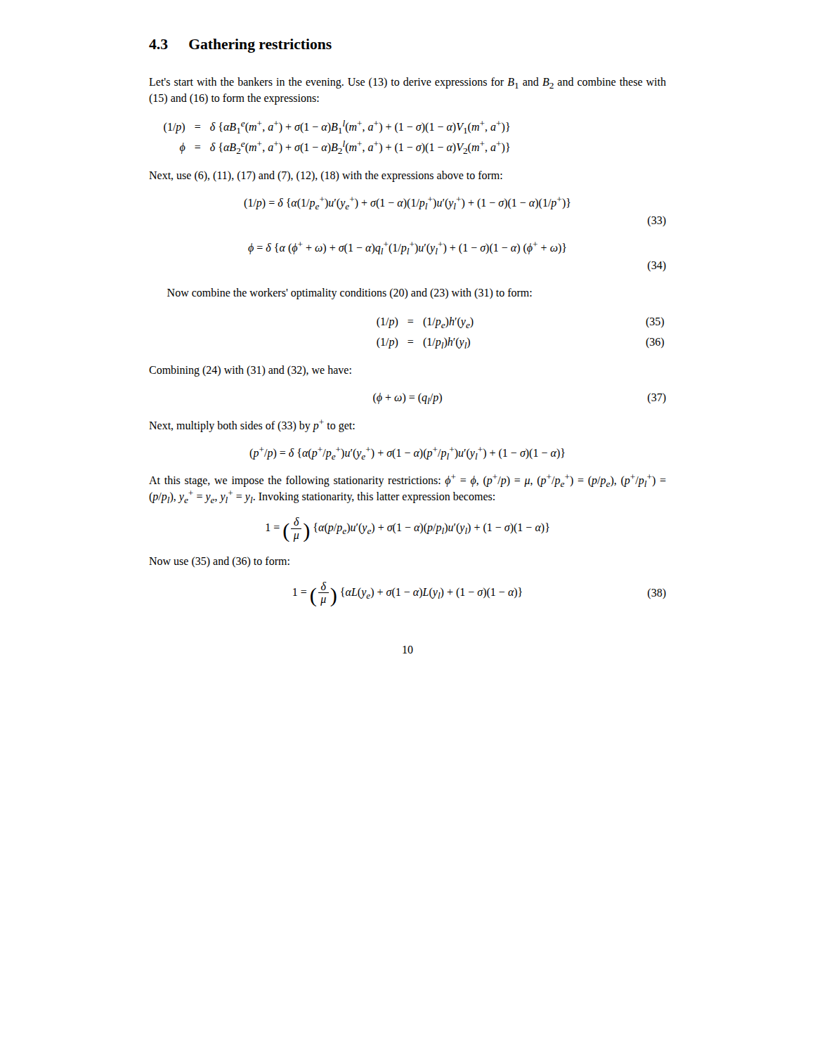4.3 Gathering restrictions
Let's start with the bankers in the evening. Use (13) to derive expressions for B1 and B2 and combine these with (15) and (16) to form the expressions:
| (1/ p ) | = | δ { αB 1 e ( m + , a + ) + σ (1 − α ) B 1 l ( m + , a + ) + (1 − σ )(1 − α ) V 1 ( m + , a + )} |
| ϕ | = | δ { αB 2 e ( m + , a + ) + σ (1 − α ) B 2 l ( m + , a + ) + (1 − σ )(1 − α ) V 2 ( m + , a + )} |
Next, use (6), (11), (17) and (7), (12), (18) with the expressions above to form:
(1/p) = δ {α(1/pe+)u′(ye+) + σ(1 − α)(1/pl+)u′(yl+) + (1 − σ)(1 − α)(1/p+)} (33)
ϕ = δ {α (ϕ+ + ω) + σ(1 − α)ql+(1/pl+)u′(yl+) + (1 − σ)(1 − α) (ϕ+ + ω)} (34)
Now combine the workers' optimality conditions (20) and (23) with (31) to form:
| | (1/ p ) | = | (1/ p e ) h ′( y e ) | (35) |
| | (1/ p ) | = | (1/ p l ) h ′( y l ) | (36) |
Combining (24) with (31) and (32), we have:
(ϕ + ω) = (ql/p) (37)
Next, multiply both sides of (33) by p+ to get:
(p+/p) = δ {α(p+/pe+)u′(ye+) + σ(1 − α)(p+/pl+)u′(yl+) + (1 − σ)(1 − α)}
At this stage, we impose the following stationarity restrictions: ϕ+ = ϕ, (p+/p) = μ, (p+/pe+) = (p/pe), (p+/pl+) = (p/pl), ye+ = ye, yl+ = yl. Invoking stationarity, this latter expression becomes:
1 = (δμ) {α(p/pe)u′(ye) + σ(1 − α)(p/pl)u′(yl) + (1 − σ)(1 − α)}
Now use (35) and (36) to form:
1 = (δμ) {αL(ye) + σ(1 − α)L(yl) + (1 − σ)(1 − α)} (38)
10